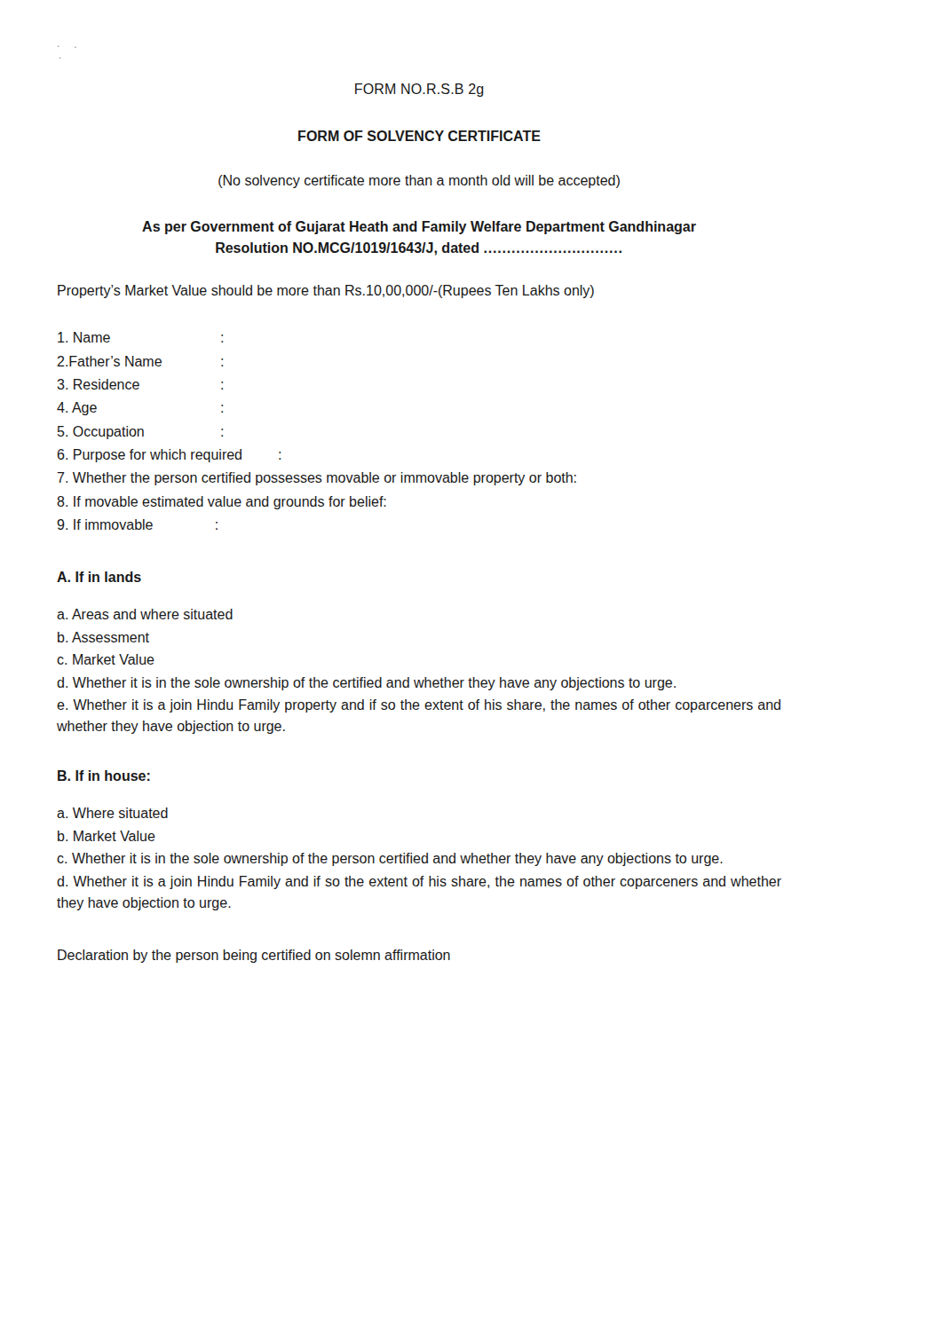. . .
FORM NO.R.S.B 2g
FORM OF SOLVENCY CERTIFICATE
(No solvency certificate more than a month old will be accepted)
As per Government of Gujarat Heath and Family Welfare Department Gandhinagar
Resolution NO.MCG/1019/1643/J, dated ..............................
Property’s Market Value should be more than Rs.10,00,000/-(Rupees Ten Lakhs only)
1. Name:
2.Father’s Name:
3. Residence:
4. Age:
5. Occupation:
6. Purpose for which required :
7. Whether the person certified possesses movable or immovable property or both:
8. If movable estimated value and grounds for belief:
9. If immovable :
A. If in lands
a. Areas and where situated
b. Assessment
c. Market Value
d. Whether it is in the sole ownership of the certified and whether they have any objections to urge.
e. Whether it is a join Hindu Family property and if so the extent of his share, the names of other coparceners and whether they have objection to urge.
B. If in house:
a. Where situated
b. Market Value
c. Whether it is in the sole ownership of the person certified and whether they have any objections to urge.
d. Whether it is a join Hindu Family and if so the extent of his share, the names of other coparceners and whether they have objection to urge.
Declaration by the person being certified on solemn affirmation